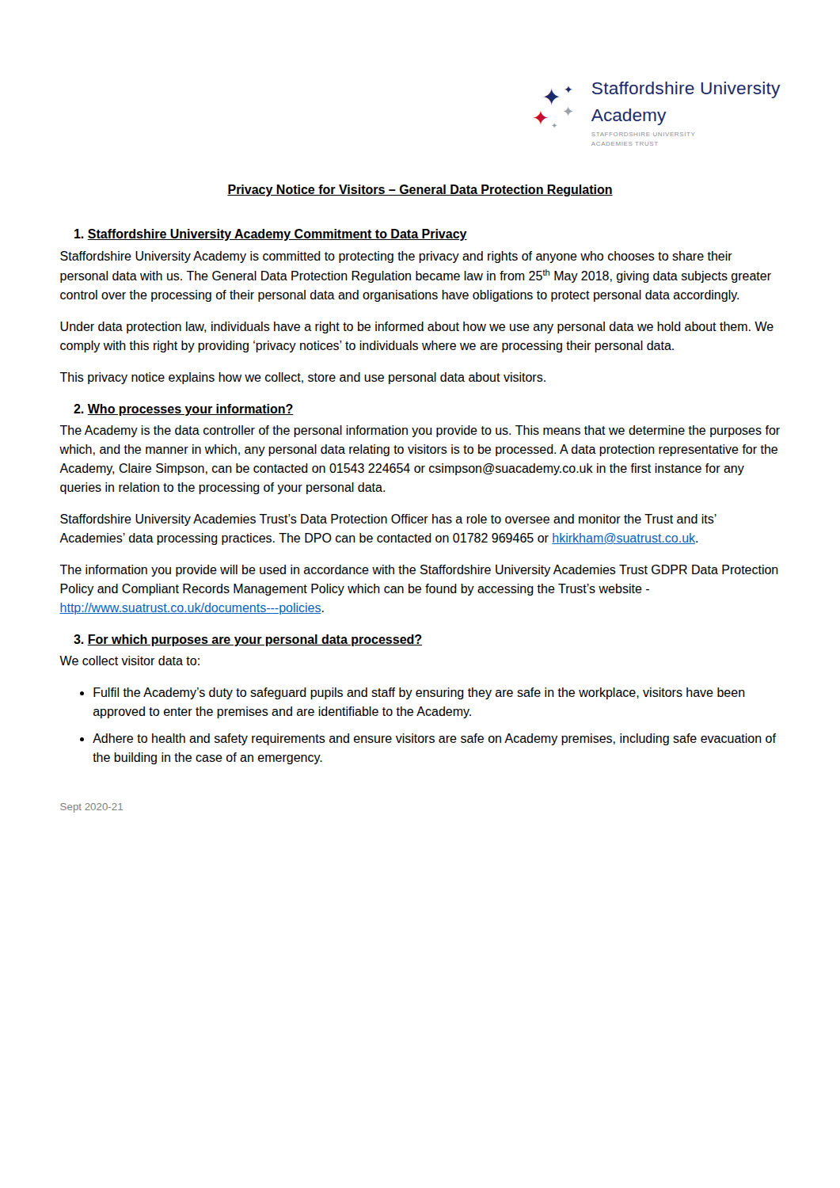✦ ✦ ✦ ✦ ✦
Staffordshire University
Academy
STAFFORDSHIRE UNIVERSITY
ACADEMIES TRUST
Privacy Notice for Visitors – General Data Protection Regulation
Staffordshire University Academy Commitment to Data Privacy
Staffordshire University Academy is committed to protecting the privacy and rights of anyone who chooses to share their personal data with us. The General Data Protection Regulation became law in from 25th May 2018, giving data subjects greater control over the processing of their personal data and organisations have obligations to protect personal data accordingly.
Under data protection law, individuals have a right to be informed about how we use any personal data we hold about them. We comply with this right by providing ‘privacy notices’ to individuals where we are processing their personal data.
This privacy notice explains how we collect, store and use personal data about visitors.
Who processes your information?
The Academy is the data controller of the personal information you provide to us. This means that we determine the purposes for which, and the manner in which, any personal data relating to visitors is to be processed. A data protection representative for the Academy, Claire Simpson, can be contacted on 01543 224654 or csimpson@suacademy.co.uk in the first instance for any queries in relation to the processing of your personal data.
Staffordshire University Academies Trust’s Data Protection Officer has a role to oversee and monitor the Trust and its’ Academies’ data processing practices. The DPO can be contacted on 01782 969465 or hkirkham@suatrust.co.uk.
The information you provide will be used in accordance with the Staffordshire University Academies Trust GDPR Data Protection Policy and Compliant Records Management Policy which can be found by accessing the Trust’s website - http://www.suatrust.co.uk/documents---policies.
For which purposes are your personal data processed?
We collect visitor data to:
Fulfil the Academy’s duty to safeguard pupils and staff by ensuring they are safe in the workplace, visitors have been approved to enter the premises and are identifiable to the Academy.
Adhere to health and safety requirements and ensure visitors are safe on Academy premises, including safe evacuation of the building in the case of an emergency.
Sept 2020-21